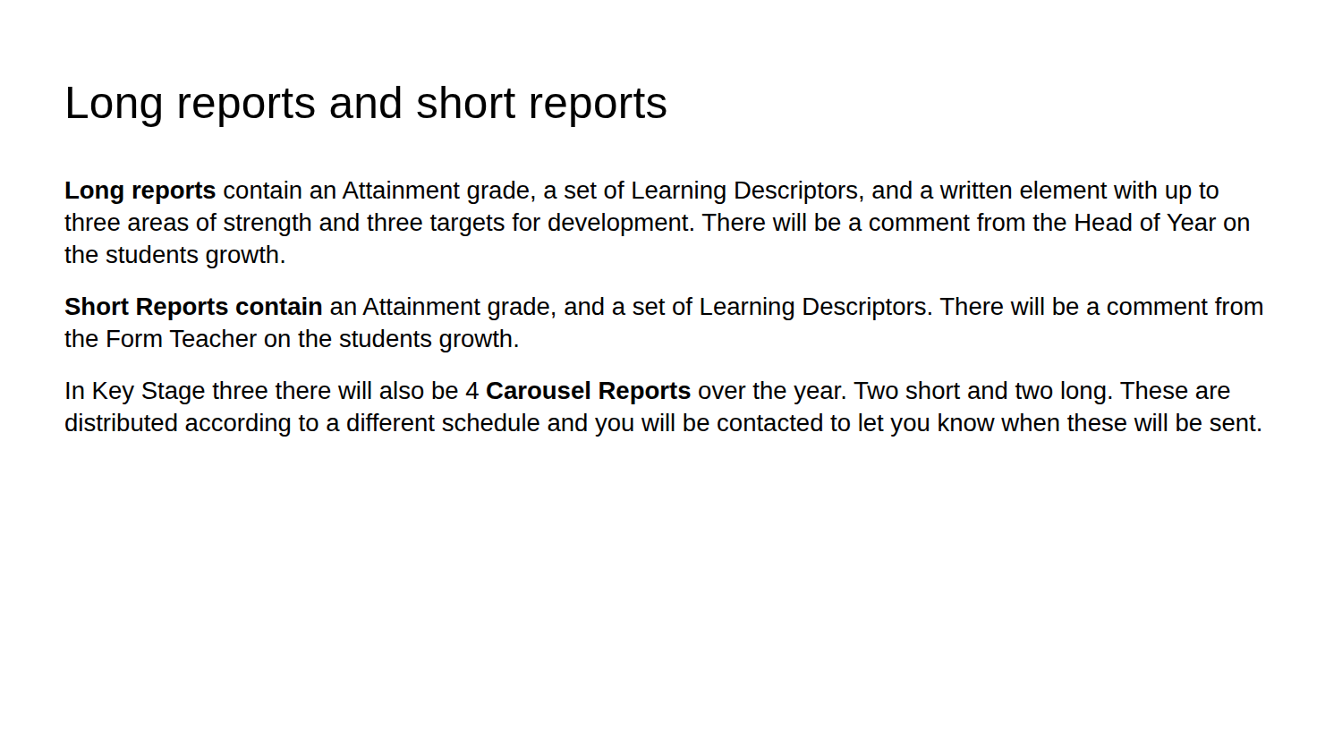Long reports and short reports
Long reports contain an Attainment grade, a set of Learning Descriptors, and a written element with up to three areas of strength and three targets for development. There will be a comment from the Head of Year on the students growth.
Short Reports contain an Attainment grade, and a set of Learning Descriptors. There will be a comment from the Form Teacher on the students growth.
In Key Stage three there will also be 4 Carousel Reports over the year. Two short and two long. These are distributed according to a different schedule and you will be contacted to let you know when these will be sent.